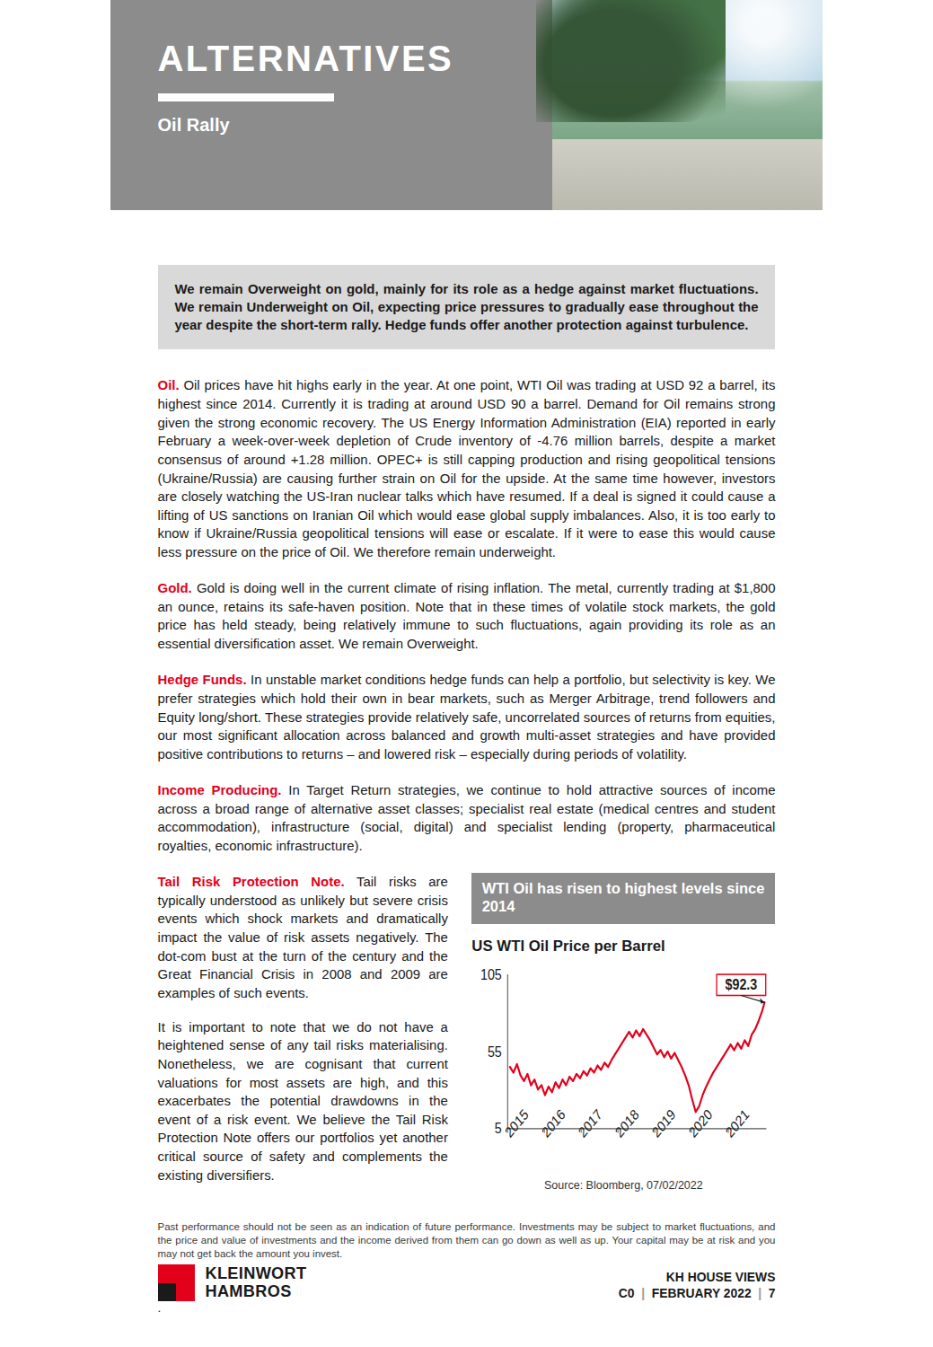Alternatives
Oil Rally
We remain Overweight on gold, mainly for its role as a hedge against market fluctuations. We remain Underweight on Oil, expecting price pressures to gradually ease throughout the year despite the short-term rally. Hedge funds offer another protection against turbulence.
Oil. Oil prices have hit highs early in the year. At one point, WTI Oil was trading at USD 92 a barrel, its highest since 2014. Currently it is trading at around USD 90 a barrel. Demand for Oil remains strong given the strong economic recovery. The US Energy Information Administration (EIA) reported in early February a week-over-week depletion of Crude inventory of -4.76 million barrels, despite a market consensus of around +1.28 million. OPEC+ is still capping production and rising geopolitical tensions (Ukraine/Russia) are causing further strain on Oil for the upside. At the same time however, investors are closely watching the US-Iran nuclear talks which have resumed. If a deal is signed it could cause a lifting of US sanctions on Iranian Oil which would ease global supply imbalances. Also, it is too early to know if Ukraine/Russia geopolitical tensions will ease or escalate. If it were to ease this would cause less pressure on the price of Oil. We therefore remain underweight.
Gold. Gold is doing well in the current climate of rising inflation. The metal, currently trading at $1,800 an ounce, retains its safe-haven position. Note that in these times of volatile stock markets, the gold price has held steady, being relatively immune to such fluctuations, again providing its role as an essential diversification asset. We remain Overweight.
Hedge Funds. In unstable market conditions hedge funds can help a portfolio, but selectivity is key. We prefer strategies which hold their own in bear markets, such as Merger Arbitrage, trend followers and Equity long/short. These strategies provide relatively safe, uncorrelated sources of returns from equities, our most significant allocation across balanced and growth multi-asset strategies and have provided positive contributions to returns – and lowered risk – especially during periods of volatility.
Income Producing. In Target Return strategies, we continue to hold attractive sources of income across a broad range of alternative asset classes; specialist real estate (medical centres and student accommodation), infrastructure (social, digital) and specialist lending (property, pharmaceutical royalties, economic infrastructure).
Tail Risk Protection Note. Tail risks are typically understood as unlikely but severe crisis events which shock markets and dramatically impact the value of risk assets negatively. The dot-com bust at the turn of the century and the Great Financial Crisis in 2008 and 2009 are examples of such events.
It is important to note that we do not have a heightened sense of any tail risks materialising. Nonetheless, we are cognisant that current valuations for most assets are high, and this exacerbates the potential drawdowns in the event of a risk event. We believe the Tail Risk Protection Note offers our portfolios yet another critical source of safety and complements the existing diversifiers.
WTI Oil has risen to highest levels since 2014
US WTI Oil Price per Barrel
105 55 5 2015 2016 2017 2018 2019 2020 2021 $92.3
Source: Bloomberg, 07/02/2022
Past performance should not be seen as an indication of future performance. Investments may be subject to market fluctuations, and the price and value of investments and the income derived from them can go down as well as up. Your capital may be at risk and you may not get back the amount you invest.
KLEINWORT
HAMBROS
KH HOUSE VIEWS
C0 | FEBRUARY 2022 | 7
.